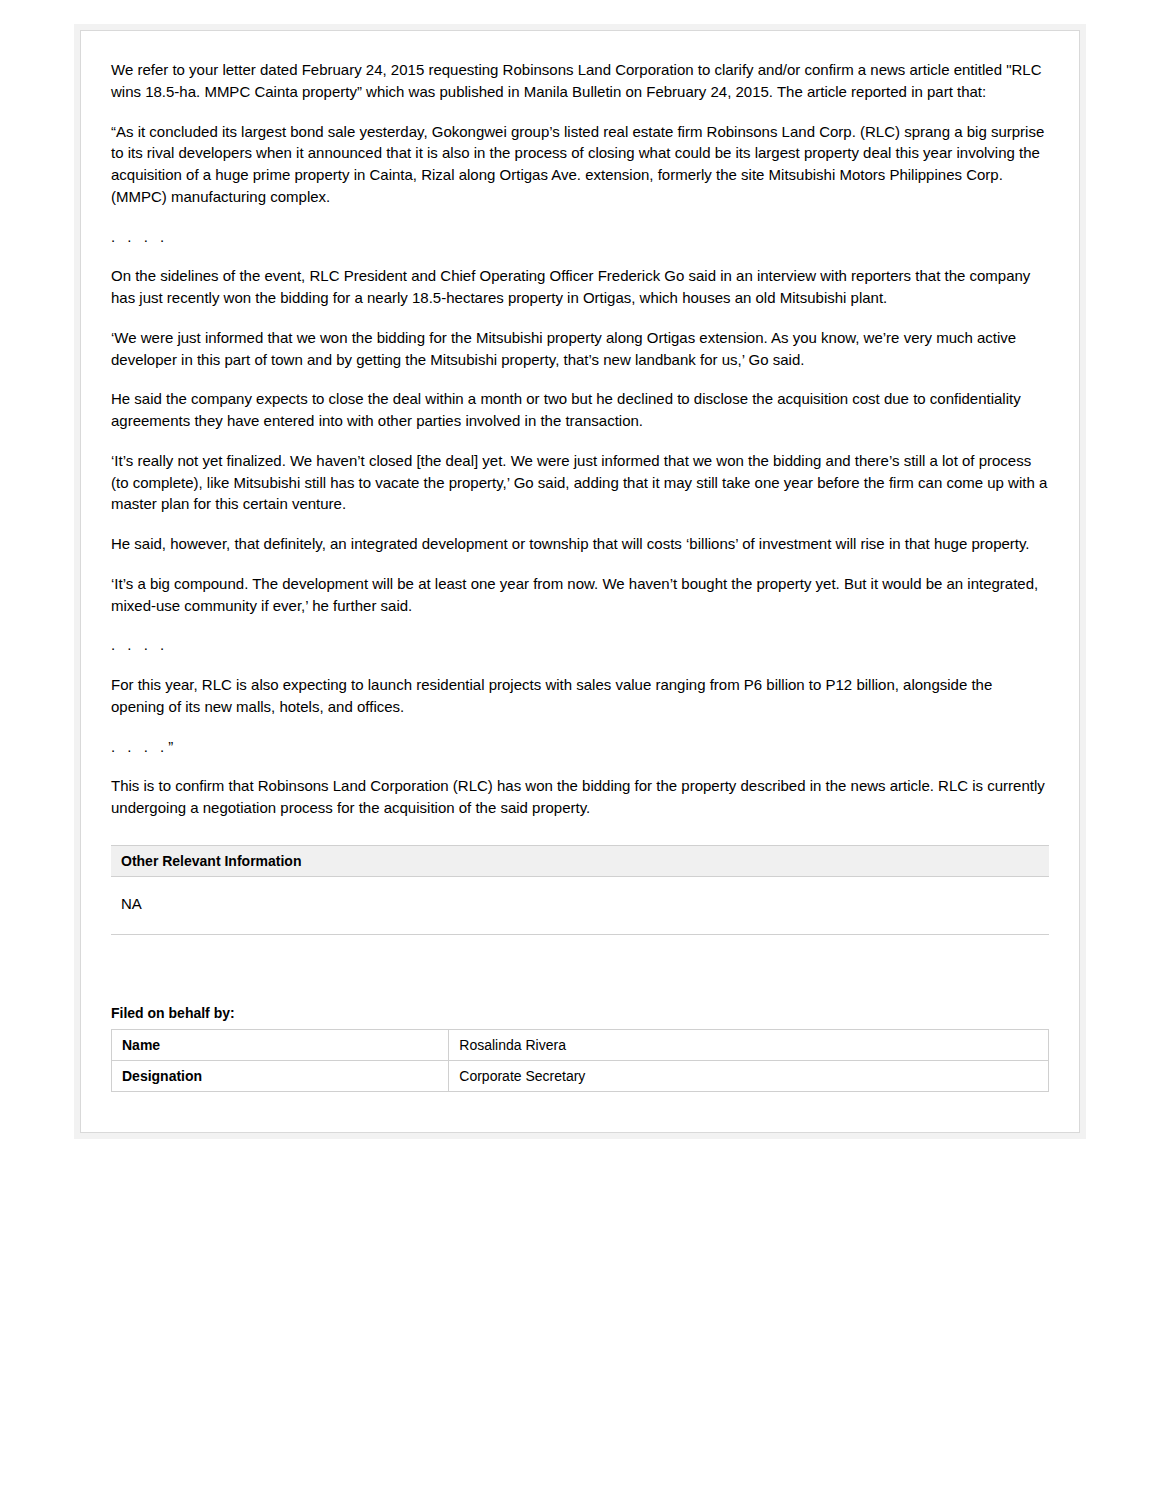We refer to your letter dated February 24, 2015 requesting Robinsons Land Corporation to clarify and/or confirm a news article entitled "RLC wins 18.5-ha. MMPC Cainta property” which was published in Manila Bulletin on February 24, 2015. The article reported in part that:
“As it concluded its largest bond sale yesterday, Gokongwei group’s listed real estate firm Robinsons Land Corp. (RLC) sprang a big surprise to its rival developers when it announced that it is also in the process of closing what could be its largest property deal this year involving the acquisition of a huge prime property in Cainta, Rizal along Ortigas Ave. extension, formerly the site Mitsubishi Motors Philippines Corp. (MMPC) manufacturing complex.
. . . .
On the sidelines of the event, RLC President and Chief Operating Officer Frederick Go said in an interview with reporters that the company has just recently won the bidding for a nearly 18.5-hectares property in Ortigas, which houses an old Mitsubishi plant.
‘We were just informed that we won the bidding for the Mitsubishi property along Ortigas extension. As you know, we’re very much active developer in this part of town and by getting the Mitsubishi property, that’s new landbank for us,’ Go said.
He said the company expects to close the deal within a month or two but he declined to disclose the acquisition cost due to confidentiality agreements they have entered into with other parties involved in the transaction.
‘It’s really not yet finalized. We haven’t closed [the deal] yet. We were just informed that we won the bidding and there’s still a lot of process (to complete), like Mitsubishi still has to vacate the property,’ Go said, adding that it may still take one year before the firm can come up with a master plan for this certain venture.
He said, however, that definitely, an integrated development or township that will costs ‘billions’ of investment will rise in that huge property.
‘It’s a big compound. The development will be at least one year from now. We haven’t bought the property yet. But it would be an integrated, mixed-use community if ever,’ he further said.
. . . .
For this year, RLC is also expecting to launch residential projects with sales value ranging from P6 billion to P12 billion, alongside the opening of its new malls, hotels, and offices.
. . . .”
This is to confirm that Robinsons Land Corporation (RLC) has won the bidding for the property described in the news article. RLC is currently undergoing a negotiation process for the acquisition of the said property.
Other Relevant Information
NA
Filed on behalf by:
| Name | Rosalinda Rivera |
| Designation | Corporate Secretary |